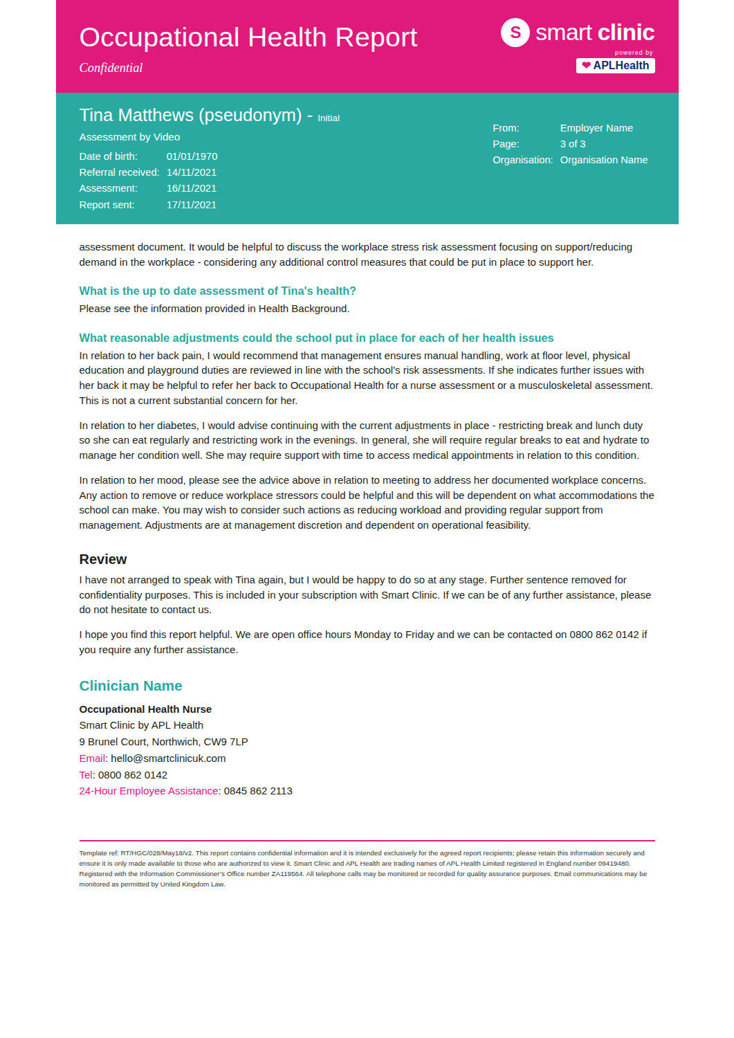Occupational Health Report
Confidential
Ssmartclinic
powered by
❤APLHealth
Tina Matthews (pseudonym) - Initial
Assessment by Video
| Date of birth: | 01/01/1970 |
| Referral received: | 14/11/2021 |
| Assessment: | 16/11/2021 |
| Report sent: | 17/11/2021 |
| From: | Employer Name |
| Page: | 3 of 3 |
| Organisation: | Organisation Name |
assessment document. It would be helpful to discuss the workplace stress risk assessment focusing on support/reducing demand in the workplace - considering any additional control measures that could be put in place to support her.
What is the up to date assessment of Tina's health?
Please see the information provided in Health Background.
What reasonable adjustments could the school put in place for each of her health issues
In relation to her back pain, I would recommend that management ensures manual handling, work at floor level, physical education and playground duties are reviewed in line with the school's risk assessments. If she indicates further issues with her back it may be helpful to refer her back to Occupational Health for a nurse assessment or a musculoskeletal assessment. This is not a current substantial concern for her.
In relation to her diabetes, I would advise continuing with the current adjustments in place - restricting break and lunch duty so she can eat regularly and restricting work in the evenings. In general, she will require regular breaks to eat and hydrate to manage her condition well. She may require support with time to access medical appointments in relation to this condition.
In relation to her mood, please see the advice above in relation to meeting to address her documented workplace concerns. Any action to remove or reduce workplace stressors could be helpful and this will be dependent on what accommodations the school can make. You may wish to consider such actions as reducing workload and providing regular support from management. Adjustments are at management discretion and dependent on operational feasibility.
Review
I have not arranged to speak with Tina again, but I would be happy to do so at any stage. Further sentence removed for confidentiality purposes. This is included in your subscription with Smart Clinic. If we can be of any further assistance, please do not hesitate to contact us.
I hope you find this report helpful. We are open office hours Monday to Friday and we can be contacted on 0800 862 0142 if you require any further assistance.
Clinician Name
Occupational Health Nurse
Smart Clinic by APL Health
9 Brunel Court, Northwich, CW9 7LP
Email: hello@smartclinicuk.com
Tel: 0800 862 0142
24-Hour Employee Assistance: 0845 862 2113
Template ref: RT/HGC/028/May18/v2. This report contains confidential information and it is intended exclusively for the agreed report recipients; please retain this information securely and ensure it is only made available to those who are authorized to view it. Smart Clinic and APL Health are trading names of APL Health Limited registered in England number 09419480. Registered with the Information Commissioner’s Office number ZA119564. All telephone calls may be monitored or recorded for quality assurance purposes. Email communications may be monitored as permitted by United Kingdom Law.